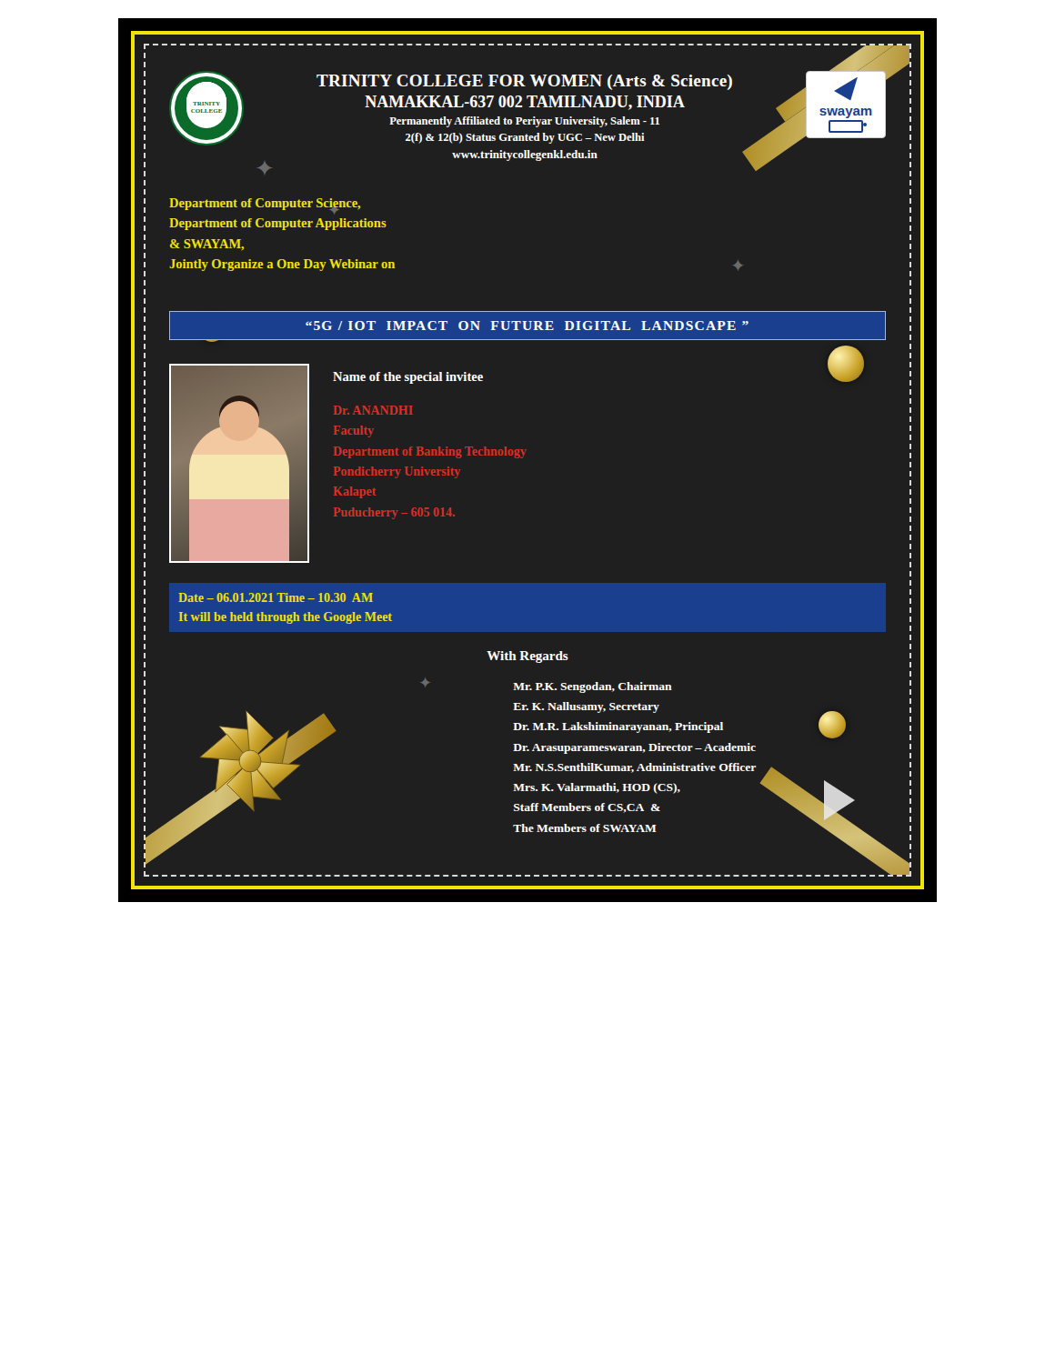✦
✦
✦
✦
✦
✦
TRINITY
COLLEGE
TRINITY COLLEGE FOR WOMEN (Arts & Science)
NAMAKKAL-637 002 TAMILNADU, INDIA
Permanently Affiliated to Periyar University, Salem - 11
2(f) & 12(b) Status Granted by UGC – New Delhi
www.trinitycollegenkl.edu.in
swayam
Department of Computer Science,
Department of Computer Applications
& SWAYAM,
Jointly Organize a One Day Webinar on
“5G / IOT IMPACT ON FUTURE DIGITAL LANDSCAPE ”
Name of the special invitee
Dr. ANANDHI
Faculty
Department of Banking Technology
Pondicherry University
Kalapet
Puducherry – 605 014.
Date – 06.01.2021 Time – 10.30 AM
It will be held through the Google Meet
With Regards
Mr. P.K. Sengodan, Chairman
Er. K. Nallusamy, Secretary
Dr. M.R. Lakshiminarayanan, Principal
Dr. Arasuparameswaran, Director – Academic
Mr. N.S.SenthilKumar, Administrative Officer
Mrs. K. Valarmathi, HOD (CS),
Staff Members of CS,CA &
The Members of SWAYAM